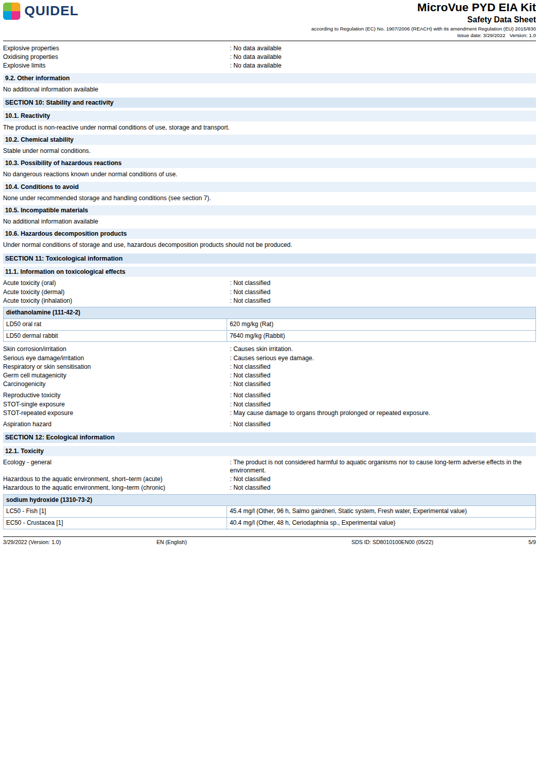QUIDEL
MicroVue PYD EIA Kit
Safety Data Sheet
according to Regulation (EC) No. 1907/2006 (REACH) with its amendment Regulation (EU) 2015/830
Issue date: 3/29/2022 Version: 1.0
Explosive properties
No data available
Oxidising properties
No data available
Explosive limits
No data available
9.2. Other information
No additional information available
SECTION 10: Stability and reactivity
10.1. Reactivity
The product is non-reactive under normal conditions of use, storage and transport.
10.2. Chemical stability
Stable under normal conditions.
10.3. Possibility of hazardous reactions
No dangerous reactions known under normal conditions of use.
10.4. Conditions to avoid
None under recommended storage and handling conditions (see section 7).
10.5. Incompatible materials
No additional information available
10.6. Hazardous decomposition products
Under normal conditions of storage and use, hazardous decomposition products should not be produced.
SECTION 11: Toxicological information
11.1. Information on toxicological effects
Acute toxicity (oral)
Not classified
Acute toxicity (dermal)
Not classified
Acute toxicity (inhalation)
Not classified
| diethanolamine (111-42-2) |
| --- |
| LD50 oral rat | 620 mg/kg (Rat) |
| LD50 dermal rabbit | 7640 mg/kg (Rabbit) |
Skin corrosion/irritation
Causes skin irritation.
Serious eye damage/irritation
Causes serious eye damage.
Respiratory or skin sensitisation
Not classified
Germ cell mutagenicity
Not classified
Carcinogenicity
Not classified
Reproductive toxicity
Not classified
STOT-single exposure
Not classified
STOT-repeated exposure
May cause damage to organs through prolonged or repeated exposure.
Aspiration hazard
Not classified
SECTION 12: Ecological information
12.1. Toxicity
Ecology - general
The product is not considered harmful to aquatic organisms nor to cause long-term adverse effects in the environment.
Hazardous to the aquatic environment, short–term (acute)
Not classified
Hazardous to the aquatic environment, long–term (chronic)
Not classified
| sodium hydroxide (1310-73-2) |
| --- |
| LC50 - Fish [1] | 45.4 mg/l (Other, 96 h, Salmo gairdneri, Static system, Fresh water, Experimental value) |
| EC50 - Crustacea [1] | 40.4 mg/l (Other, 48 h, Ceriodaphnia sp., Experimental value) |
3/29/2022 (Version: 1.0)
EN (English)
SDS ID: SD8010100EN00 (05/22)
5/9